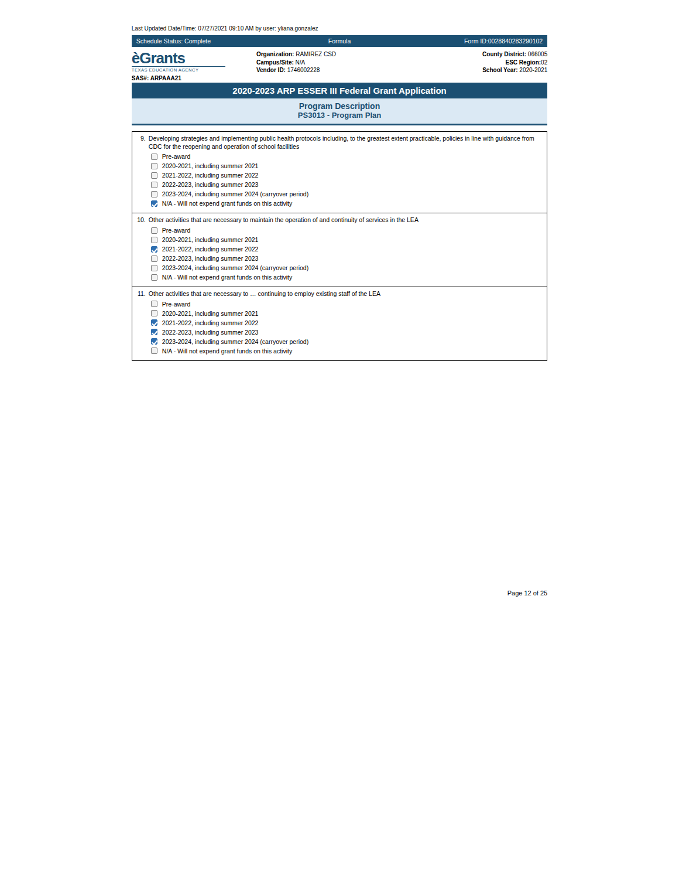Last Updated Date/Time: 07/27/2021 09:10 AM by user: yliana.gonzalez
Schedule Status: Complete
Formula
Form ID:0028840283290102
è Grants
TEXAS EDUCATION AGENCY
SAS#: ARPAAA21
Organization: RAMIREZ CSD
Campus/Site: N/A
Vendor ID: 1746002228
County District: 066005
ESC Region: 02
School Year: 2020-2021
2020-2023 ARP ESSER III Federal Grant Application
Program Description
PS3013 - Program Plan
9.
Developing strategies and implementing public health protocols including, to the greatest extent practicable, policies in line with guidance from CDC for the reopening and operation of school facilities
Pre-award
2020-2021, including summer 2021
2021-2022, including summer 2022
2022-2023, including summer 2023
2023-2024, including summer 2024 (carryover period)
N/A - Will not expend grant funds on this activity
10.
Other activities that are necessary to maintain the operation of and continuity of services in the LEA
Pre-award
2020-2021, including summer 2021
2021-2022, including summer 2022
2022-2023, including summer 2023
2023-2024, including summer 2024 (carryover period)
N/A - Will not expend grant funds on this activity
11.
Other activities that are necessary to … continuing to employ existing staff of the LEA
Pre-award
2020-2021, including summer 2021
2021-2022, including summer 2022
2022-2023, including summer 2023
2023-2024, including summer 2024 (carryover period)
N/A - Will not expend grant funds on this activity
Page 12 of 25